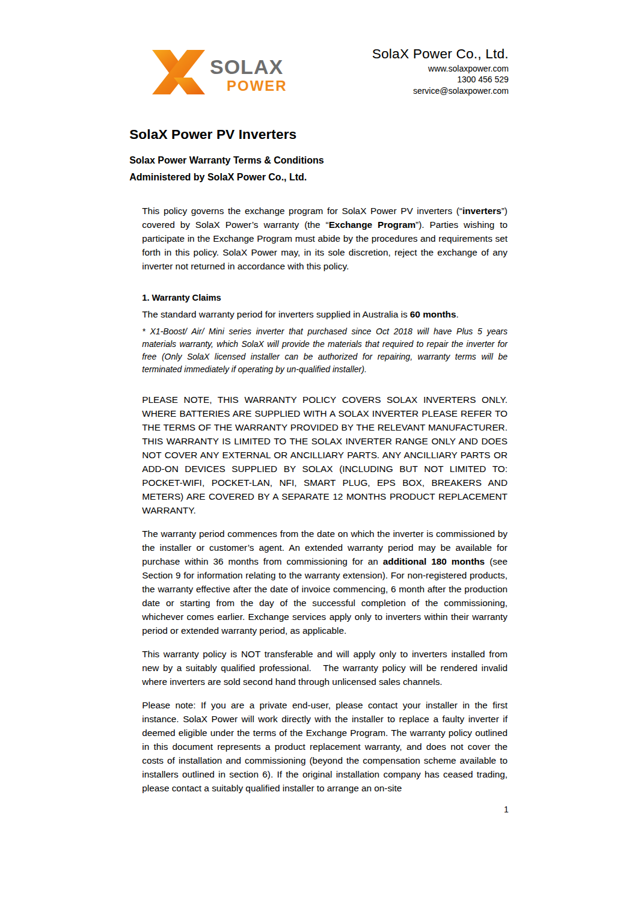SOLAX POWER
SolaX Power Co., Ltd.
www.solaxpower.com
1300 456 529
service@solaxpower.com
SolaX Power PV Inverters
Solax Power Warranty Terms & Conditions
Administered by SolaX Power Co., Ltd.
This policy governs the exchange program for SolaX Power PV inverters (“inverters”) covered by SolaX Power’s warranty (the “Exchange Program”). Parties wishing to participate in the Exchange Program must abide by the procedures and requirements set forth in this policy. SolaX Power may, in its sole discretion, reject the exchange of any inverter not returned in accordance with this policy.
1. Warranty Claims
The standard warranty period for inverters supplied in Australia is 60 months.
* X1-Boost/ Air/ Mini series inverter that purchased since Oct 2018 will have Plus 5 years materials warranty, which SolaX will provide the materials that required to repair the inverter for free (Only SolaX licensed installer can be authorized for repairing, warranty terms will be terminated immediately if operating by un-qualified installer).
Please note, this warranty policy covers solax inverters only. Where batteries are supplied with a solax inverter please refer to the terms of the warranty provided by the relevant manufacturer. This warranty is limited to the solax inverter range only and does not cover any external or ancilliary parts. Any ancilliary parts or add-on devices supplied by solax (including but not limited to: pocket-wifi, pocket-lan, nfi, smart plug, eps box, breakers and meters) are covered by a separate 12 months product replacement warranty.
The warranty period commences from the date on which the inverter is commissioned by the installer or customer’s agent. An extended warranty period may be available for purchase within 36 months from commissioning for an additional 180 months (see Section 9 for information relating to the warranty extension). For non-registered products, the warranty effective after the date of invoice commencing, 6 month after the production date or starting from the day of the successful completion of the commissioning, whichever comes earlier. Exchange services apply only to inverters within their warranty period or extended warranty period, as applicable.
This warranty policy is NOT transferable and will apply only to inverters installed from new by a suitably qualified professional. The warranty policy will be rendered invalid where inverters are sold second hand through unlicensed sales channels.
Please note: If you are a private end-user, please contact your installer in the first instance. SolaX Power will work directly with the installer to replace a faulty inverter if deemed eligible under the terms of the Exchange Program. The warranty policy outlined in this document represents a product replacement warranty, and does not cover the costs of installation and commissioning (beyond the compensation scheme available to installers outlined in section 6). If the original installation company has ceased trading, please contact a suitably qualified installer to arrange an on-site
1